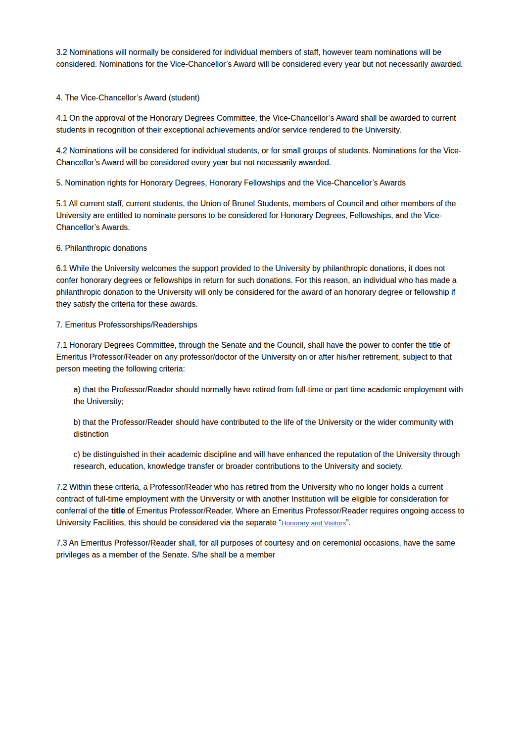3.2 Nominations will normally be considered for individual members of staff, however team nominations will be considered. Nominations for the Vice-Chancellor’s Award will be considered every year but not necessarily awarded.
4. The Vice-Chancellor’s Award (student)
4.1 On the approval of the Honorary Degrees Committee, the Vice-Chancellor’s Award shall be awarded to current students in recognition of their exceptional achievements and/or service rendered to the University.
4.2 Nominations will be considered for individual students, or for small groups of students. Nominations for the Vice-Chancellor’s Award will be considered every year but not necessarily awarded.
5. Nomination rights for Honorary Degrees, Honorary Fellowships and the Vice-Chancellor’s Awards
5.1 All current staff, current students, the Union of Brunel Students, members of Council and other members of the University are entitled to nominate persons to be considered for Honorary Degrees, Fellowships, and the Vice-Chancellor’s Awards.
6. Philanthropic donations
6.1 While the University welcomes the support provided to the University by philanthropic donations, it does not confer honorary degrees or fellowships in return for such donations. For this reason, an individual who has made a philanthropic donation to the University will only be considered for the award of an honorary degree or fellowship if they satisfy the criteria for these awards.
7. Emeritus Professorships/Readerships
7.1 Honorary Degrees Committee, through the Senate and the Council, shall have the power to confer the title of Emeritus Professor/Reader on any professor/doctor of the University on or after his/her retirement, subject to that person meeting the following criteria:
a) that the Professor/Reader should normally have retired from full-time or part time academic employment with the University;
b) that the Professor/Reader should have contributed to the life of the University or the wider community with distinction
c) be distinguished in their academic discipline and will have enhanced the reputation of the University through research, education, knowledge transfer or broader contributions to the University and society.
7.2 Within these criteria, a Professor/Reader who has retired from the University who no longer holds a current contract of full-time employment with the University or with another Institution will be eligible for consideration for conferral of the title of Emeritus Professor/Reader. Where an Emeritus Professor/Reader requires ongoing access to University Facilities, this should be considered via the separate “Honorary and Visitors”.
7.3 An Emeritus Professor/Reader shall, for all purposes of courtesy and on ceremonial occasions, have the same privileges as a member of the Senate. S/he shall be a member